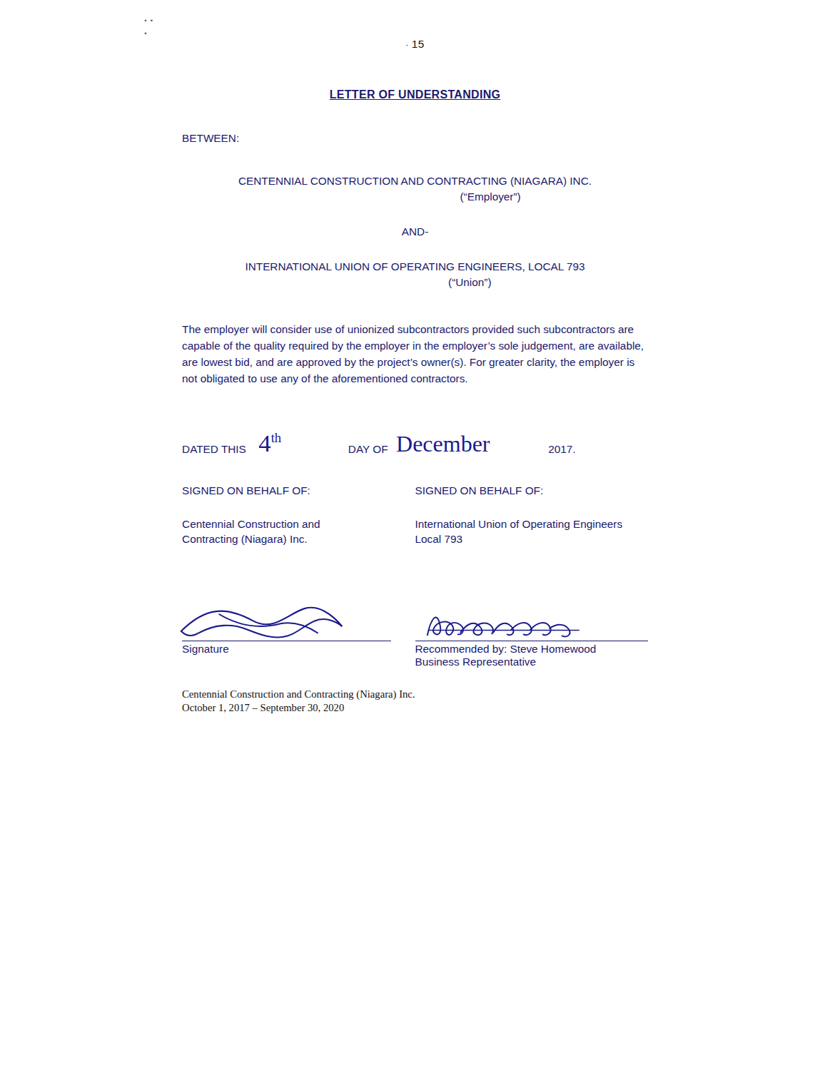• •
•
·15
LETTER OF UNDERSTANDING
BETWEEN:
CENTENNIAL CONSTRUCTION AND CONTRACTING (NIAGARA) INC. (“Employer”)
AND-
INTERNATIONAL UNION OF OPERATING ENGINEERS, LOCAL 793 (“Union”)
The employer will consider use of unionized subcontractors provided such subcontractors are capable of the quality required by the employer in the employer’s sole judgement, are available, are lowest bid, and are approved by the project’s owner(s). For greater clarity, the employer is not obligated to use any of the aforementioned contractors.
DATED THIS 4th DAY OF December 2017.
SIGNED ON BEHALF OF:
SIGNED ON BEHALF OF:
Centennial Construction and
Contracting (Niagara) Inc.
International Union of Operating Engineers
Local 793
Signature
Recommended by: Steve Homewood Business Representative
Centennial Construction and Contracting (Niagara) Inc.
October 1, 2017 – September 30, 2020